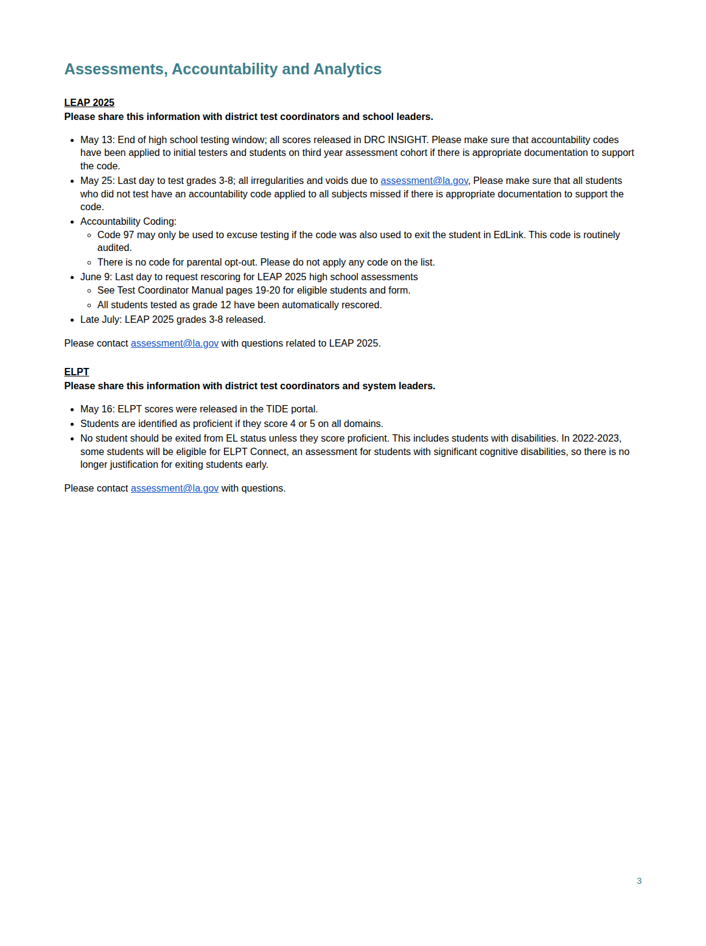Assessments, Accountability and Analytics
LEAP 2025
Please share this information with district test coordinators and school leaders.
May 13: End of high school testing window; all scores released in DRC INSIGHT. Please make sure that accountability codes have been applied to initial testers and students on third year assessment cohort if there is appropriate documentation to support the code.
May 25: Last day to test grades 3-8; all irregularities and voids due to assessment@la.gov, Please make sure that all students who did not test have an accountability code applied to all subjects missed if there is appropriate documentation to support the code.
Accountability Coding:
Code 97 may only be used to excuse testing if the code was also used to exit the student in EdLink. This code is routinely audited.
There is no code for parental opt-out. Please do not apply any code on the list.
June 9: Last day to request rescoring for LEAP 2025 high school assessments
See Test Coordinator Manual pages 19-20 for eligible students and form.
All students tested as grade 12 have been automatically rescored.
Late July: LEAP 2025 grades 3-8 released.
Please contact assessment@la.gov with questions related to LEAP 2025.
ELPT
Please share this information with district test coordinators and system leaders.
May 16: ELPT scores were released in the TIDE portal.
Students are identified as proficient if they score 4 or 5 on all domains.
No student should be exited from EL status unless they score proficient. This includes students with disabilities. In 2022-2023, some students will be eligible for ELPT Connect, an assessment for students with significant cognitive disabilities, so there is no longer justification for exiting students early.
Please contact assessment@la.gov with questions.
3